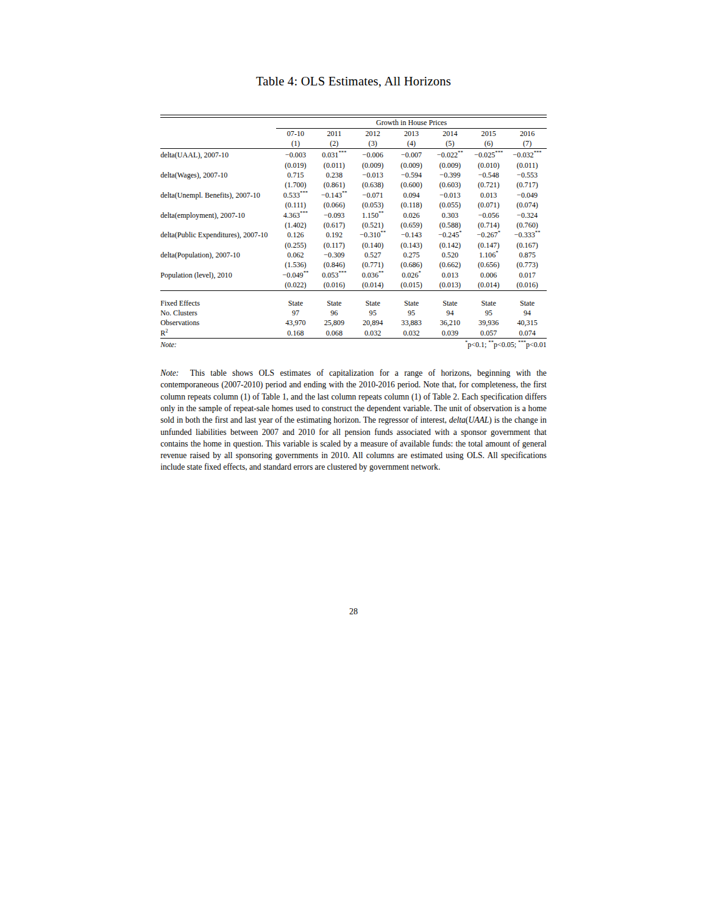Table 4: OLS Estimates, All Horizons
| | Growth in House Prices |
| | 07-10 | 2011 | 2012 | 2013 | 2014 | 2015 | 2016 |
| | (1) | (2) | (3) | (4) | (5) | (6) | (7) |
| delta(UAAL), 2007-10 | − 0.003 | 0.031 *** | − 0.006 | − 0.007 | − 0.022 ** | − 0.025 *** | − 0.032 *** |
| | (0.019) | (0.011) | (0.009) | (0.009) | (0.009) | (0.010) | (0.011) |
| delta(Wages), 2007-10 | 0.715 | 0.238 | − 0.013 | − 0.594 | − 0.399 | − 0.548 | − 0.553 |
| | (1.700) | (0.861) | (0.638) | (0.600) | (0.603) | (0.721) | (0.717) |
| delta(Unempl. Benefits), 2007-10 | 0.533 *** | − 0.143 ** | − 0.071 | 0.094 | − 0.013 | 0.013 | − 0.049 |
| | (0.111) | (0.066) | (0.053) | (0.118) | (0.055) | (0.071) | (0.074) |
| delta(employment), 2007-10 | 4.363 *** | − 0.093 | 1.150 ** | 0.026 | 0.303 | − 0.056 | − 0.324 |
| | (1.402) | (0.617) | (0.521) | (0.659) | (0.588) | (0.714) | (0.760) |
| delta(Public Expenditures), 2007-10 | 0.126 | 0.192 | − 0.310 ** | − 0.143 | − 0.245 * | − 0.267 * | − 0.333 ** |
| | (0.255) | (0.117) | (0.140) | (0.143) | (0.142) | (0.147) | (0.167) |
| delta(Population), 2007-10 | 0.062 | − 0.309 | 0.527 | 0.275 | 0.520 | 1.106 * | 0.875 |
| | (1.536) | (0.846) | (0.771) | (0.686) | (0.662) | (0.656) | (0.773) |
| Population (level), 2010 | − 0.049 ** | 0.053 *** | 0.036 ** | 0.026 * | 0.013 | 0.006 | 0.017 |
| | (0.022) | (0.016) | (0.014) | (0.015) | (0.013) | (0.014) | (0.016) |
| Fixed Effects | State | State | State | State | State | State | State |
| No. Clusters | 97 | 96 | 95 | 95 | 94 | 95 | 94 |
| Observations | 43,970 | 25,809 | 20,894 | 33,883 | 36,210 | 39,936 | 40,315 |
| R 2 | 0.168 | 0.068 | 0.032 | 0.032 | 0.039 | 0.057 | 0.074 |
| Note: | * p<0.1; ** p<0.05; *** p<0.01 |
Note: This table shows OLS estimates of capitalization for a range of horizons, beginning with the contemporaneous (2007-2010) period and ending with the 2010-2016 period. Note that, for completeness, the first column repeats column (1) of Table 1, and the last column repeats column (1) of Table 2. Each specification differs only in the sample of repeat-sale homes used to construct the dependent variable. The unit of observation is a home sold in both the first and last year of the estimating horizon. The regressor of interest, delta(UAAL) is the change in unfunded liabilities between 2007 and 2010 for all pension funds associated with a sponsor government that contains the home in question. This variable is scaled by a measure of available funds: the total amount of general revenue raised by all sponsoring governments in 2010. All columns are estimated using OLS. All specifications include state fixed effects, and standard errors are clustered by government network.
28